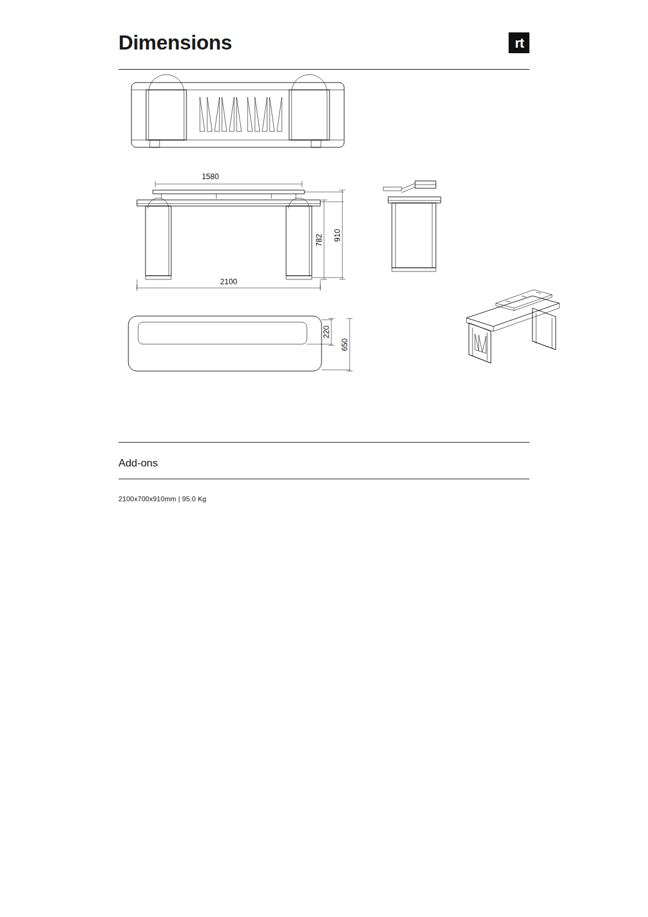Dimensions
rt
1580 782 910 2100
220 650
Add-ons
2100x700x910mm | 95.0 Kg